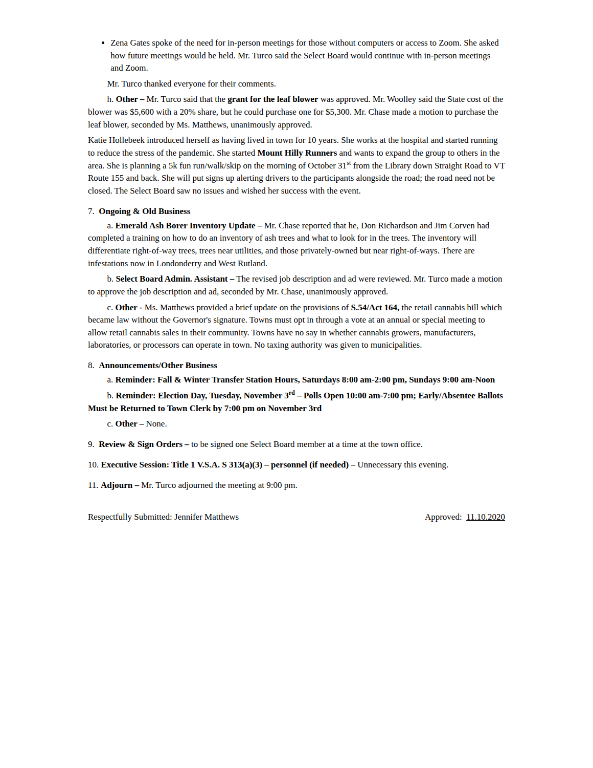Zena Gates spoke of the need for in-person meetings for those without computers or access to Zoom. She asked how future meetings would be held. Mr. Turco said the Select Board would continue with in-person meetings and Zoom.
Mr. Turco thanked everyone for their comments.
h. Other – Mr. Turco said that the grant for the leaf blower was approved. Mr. Woolley said the State cost of the blower was $5,600 with a 20% share, but he could purchase one for $5,300. Mr. Chase made a motion to purchase the leaf blower, seconded by Ms. Matthews, unanimously approved.
Katie Hollebeek introduced herself as having lived in town for 10 years. She works at the hospital and started running to reduce the stress of the pandemic. She started Mount Hilly Runners and wants to expand the group to others in the area. She is planning a 5k fun run/walk/skip on the morning of October 31st from the Library down Straight Road to VT Route 155 and back. She will put signs up alerting drivers to the participants alongside the road; the road need not be closed. The Select Board saw no issues and wished her success with the event.
7. Ongoing & Old Business
a. Emerald Ash Borer Inventory Update – Mr. Chase reported that he, Don Richardson and Jim Corven had completed a training on how to do an inventory of ash trees and what to look for in the trees. The inventory will differentiate right-of-way trees, trees near utilities, and those privately-owned but near right-of-ways. There are infestations now in Londonderry and West Rutland.
b. Select Board Admin. Assistant – The revised job description and ad were reviewed. Mr. Turco made a motion to approve the job description and ad, seconded by Mr. Chase, unanimously approved.
c. Other - Ms. Matthews provided a brief update on the provisions of S.54/Act 164, the retail cannabis bill which became law without the Governor's signature. Towns must opt in through a vote at an annual or special meeting to allow retail cannabis sales in their community. Towns have no say in whether cannabis growers, manufacturers, laboratories, or processors can operate in town. No taxing authority was given to municipalities.
8. Announcements/Other Business
a. Reminder: Fall & Winter Transfer Station Hours, Saturdays 8:00 am-2:00 pm, Sundays 9:00 am-Noon
b. Reminder: Election Day, Tuesday, November 3rd – Polls Open 10:00 am-7:00 pm; Early/Absentee Ballots Must be Returned to Town Clerk by 7:00 pm on November 3rd
c. Other – None.
9. Review & Sign Orders – to be signed one Select Board member at a time at the town office.
10. Executive Session: Title 1 V.S.A. S 313(a)(3) – personnel (if needed) – Unnecessary this evening.
11. Adjourn – Mr. Turco adjourned the meeting at 9:00 pm.
Respectfully Submitted: Jennifer Matthews Approved: 11.10.2020